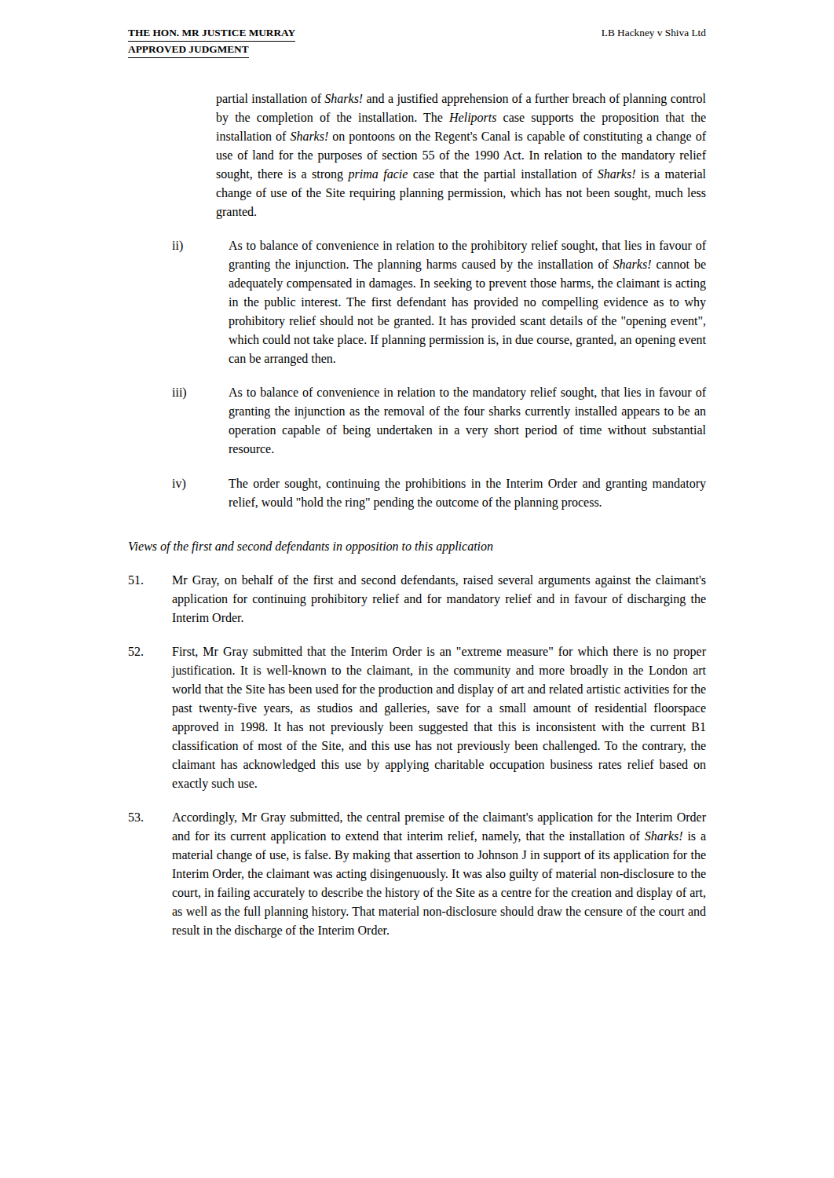The Hon. Mr Justice Murray
Approved Judgment
LB Hackney v Shiva Ltd
partial installation of Sharks! and a justified apprehension of a further breach of planning control by the completion of the installation. The Heliports case supports the proposition that the installation of Sharks! on pontoons on the Regent's Canal is capable of constituting a change of use of land for the purposes of section 55 of the 1990 Act. In relation to the mandatory relief sought, there is a strong prima facie case that the partial installation of Sharks! is a material change of use of the Site requiring planning permission, which has not been sought, much less granted.
ii) As to balance of convenience in relation to the prohibitory relief sought, that lies in favour of granting the injunction. The planning harms caused by the installation of Sharks! cannot be adequately compensated in damages. In seeking to prevent those harms, the claimant is acting in the public interest. The first defendant has provided no compelling evidence as to why prohibitory relief should not be granted. It has provided scant details of the "opening event", which could not take place. If planning permission is, in due course, granted, an opening event can be arranged then.
iii) As to balance of convenience in relation to the mandatory relief sought, that lies in favour of granting the injunction as the removal of the four sharks currently installed appears to be an operation capable of being undertaken in a very short period of time without substantial resource.
iv) The order sought, continuing the prohibitions in the Interim Order and granting mandatory relief, would "hold the ring" pending the outcome of the planning process.
Views of the first and second defendants in opposition to this application
51. Mr Gray, on behalf of the first and second defendants, raised several arguments against the claimant's application for continuing prohibitory relief and for mandatory relief and in favour of discharging the Interim Order.
52. First, Mr Gray submitted that the Interim Order is an "extreme measure" for which there is no proper justification. It is well-known to the claimant, in the community and more broadly in the London art world that the Site has been used for the production and display of art and related artistic activities for the past twenty-five years, as studios and galleries, save for a small amount of residential floorspace approved in 1998. It has not previously been suggested that this is inconsistent with the current B1 classification of most of the Site, and this use has not previously been challenged. To the contrary, the claimant has acknowledged this use by applying charitable occupation business rates relief based on exactly such use.
53. Accordingly, Mr Gray submitted, the central premise of the claimant's application for the Interim Order and for its current application to extend that interim relief, namely, that the installation of Sharks! is a material change of use, is false. By making that assertion to Johnson J in support of its application for the Interim Order, the claimant was acting disingenuously. It was also guilty of material non-disclosure to the court, in failing accurately to describe the history of the Site as a centre for the creation and display of art, as well as the full planning history. That material non-disclosure should draw the censure of the court and result in the discharge of the Interim Order.